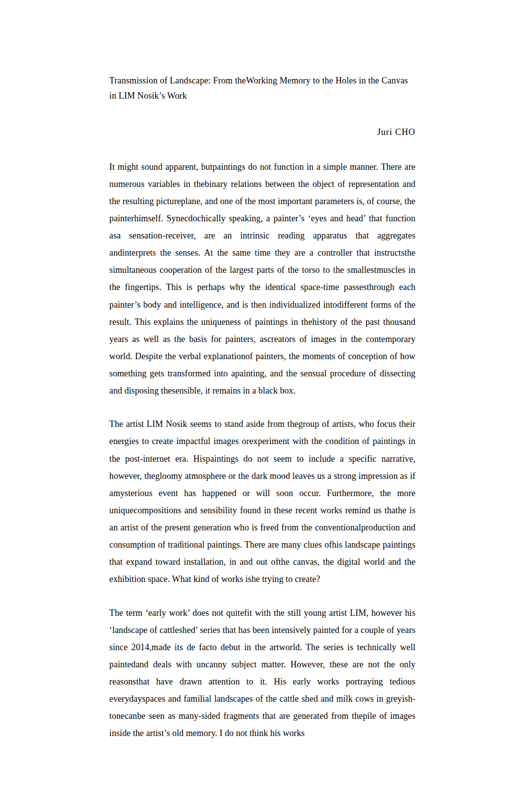Transmission of Landscape: From theWorking Memory to the Holes in the Canvas in LIM Nosik’s Work
Juri CHO
It might sound apparent, butpaintings do not function in a simple manner. There are numerous variables in thebinary relations between the object of representation and the resulting pictureplane, and one of the most important parameters is, of course, the painterhimself. Synecdochically speaking, a painter’s ‘eyes and head’ that function asa sensation-receiver, are an intrinsic reading apparatus that aggregates andinterprets the senses. At the same time they are a controller that instructsthe simultaneous cooperation of the largest parts of the torso to the smallestmuscles in the fingertips. This is perhaps why the identical space-time passesthrough each painter’s body and intelligence, and is then individualized intodifferent forms of the result. This explains the uniqueness of paintings in thehistory of the past thousand years as well as the basis for painters, ascreators of images in the contemporary world. Despite the verbal explanationof painters, the moments of conception of how something gets transformed into apainting, and the sensual procedure of dissecting and disposing thesensible, it remains in a black box.
The artist LIM Nosik seems to stand aside from thegroup of artists, who focus their energies to create impactful images orexperiment with the condition of paintings in the post-internet era. Hispaintings do not seem to include a specific narrative, however, thegloomy atmosphere or the dark mood leaves us a strong impression as if amysterious event has happened or will soon occur. Furthermore, the more uniquecompositions and sensibility found in these recent works remind us thathe is an artist of the present generation who is freed from the conventionalproduction and consumption of traditional paintings. There are many clues ofhis landscape paintings that expand toward installation, in and out ofthe canvas, the digital world and the exhibition space. What kind of works ishe trying to create?
The term ‘early work’ does not quitefit with the still young artist LIM, however his ‘landscape of cattleshed’ series that has been intensively painted for a couple of years since 2014,made its de facto debut in the artworld. The series is technically well paintedand deals with uncanny subject matter. However, these are not the only reasonsthat have drawn attention to it. His early works portraying tedious everydayspaces and familial landscapes of the cattle shed and milk cows in greyish-tonecanbe seen as many-sided fragments that are generated from thepile of images inside the artist’s old memory. I do not think his works